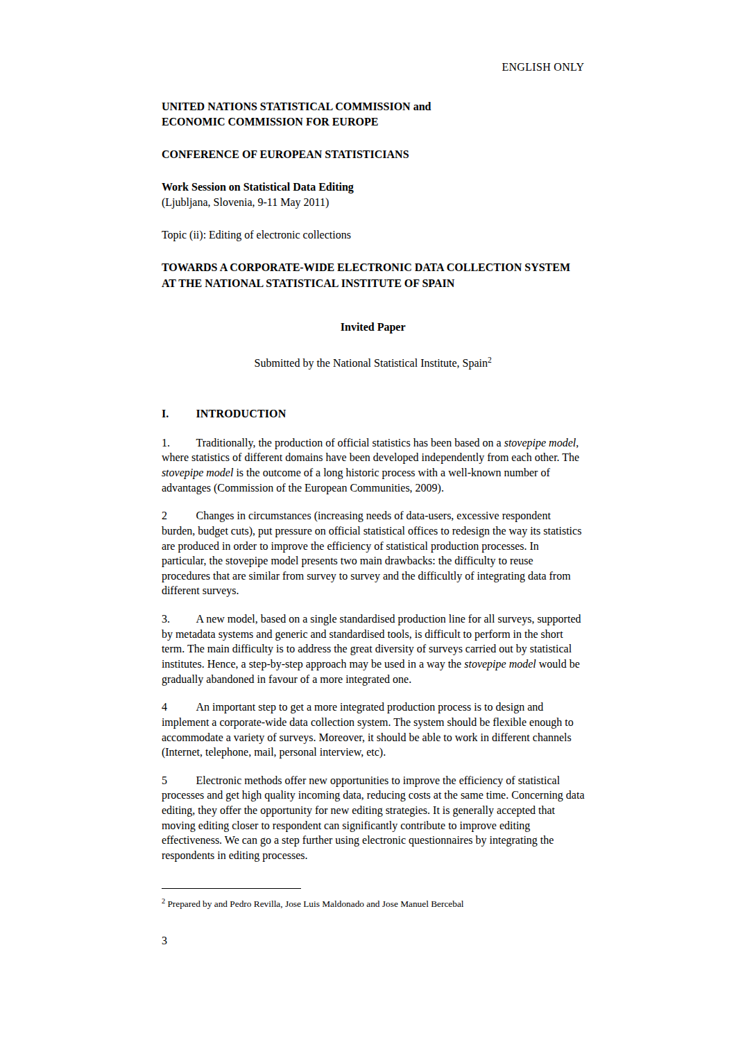ENGLISH ONLY
UNITED NATIONS STATISTICAL COMMISSION and
ECONOMIC COMMISSION FOR EUROPE
CONFERENCE OF EUROPEAN STATISTICIANS
Work Session on Statistical Data Editing
(Ljubljana, Slovenia, 9-11 May 2011)
Topic (ii): Editing of electronic collections
TOWARDS A CORPORATE-WIDE ELECTRONIC DATA COLLECTION SYSTEM AT THE NATIONAL STATISTICAL INSTITUTE OF SPAIN
Invited Paper
Submitted by the National Statistical Institute, Spain2
I. INTRODUCTION
1. Traditionally, the production of official statistics has been based on a stovepipe model, where statistics of different domains have been developed independently from each other. The stovepipe model is the outcome of a long historic process with a well-known number of advantages (Commission of the European Communities, 2009).
2 Changes in circumstances (increasing needs of data-users, excessive respondent burden, budget cuts), put pressure on official statistical offices to redesign the way its statistics are produced in order to improve the efficiency of statistical production processes. In particular, the stovepipe model presents two main drawbacks: the difficulty to reuse procedures that are similar from survey to survey and the difficultly of integrating data from different surveys.
3. A new model, based on a single standardised production line for all surveys, supported by metadata systems and generic and standardised tools, is difficult to perform in the short term. The main difficulty is to address the great diversity of surveys carried out by statistical institutes. Hence, a step-by-step approach may be used in a way the stovepipe model would be gradually abandoned in favour of a more integrated one.
4 An important step to get a more integrated production process is to design and implement a corporate-wide data collection system. The system should be flexible enough to accommodate a variety of surveys. Moreover, it should be able to work in different channels (Internet, telephone, mail, personal interview, etc).
5 Electronic methods offer new opportunities to improve the efficiency of statistical processes and get high quality incoming data, reducing costs at the same time. Concerning data editing, they offer the opportunity for new editing strategies. It is generally accepted that moving editing closer to respondent can significantly contribute to improve editing effectiveness. We can go a step further using electronic questionnaires by integrating the respondents in editing processes.
2 Prepared by and Pedro Revilla, Jose Luis Maldonado and Jose Manuel Bercebal
3